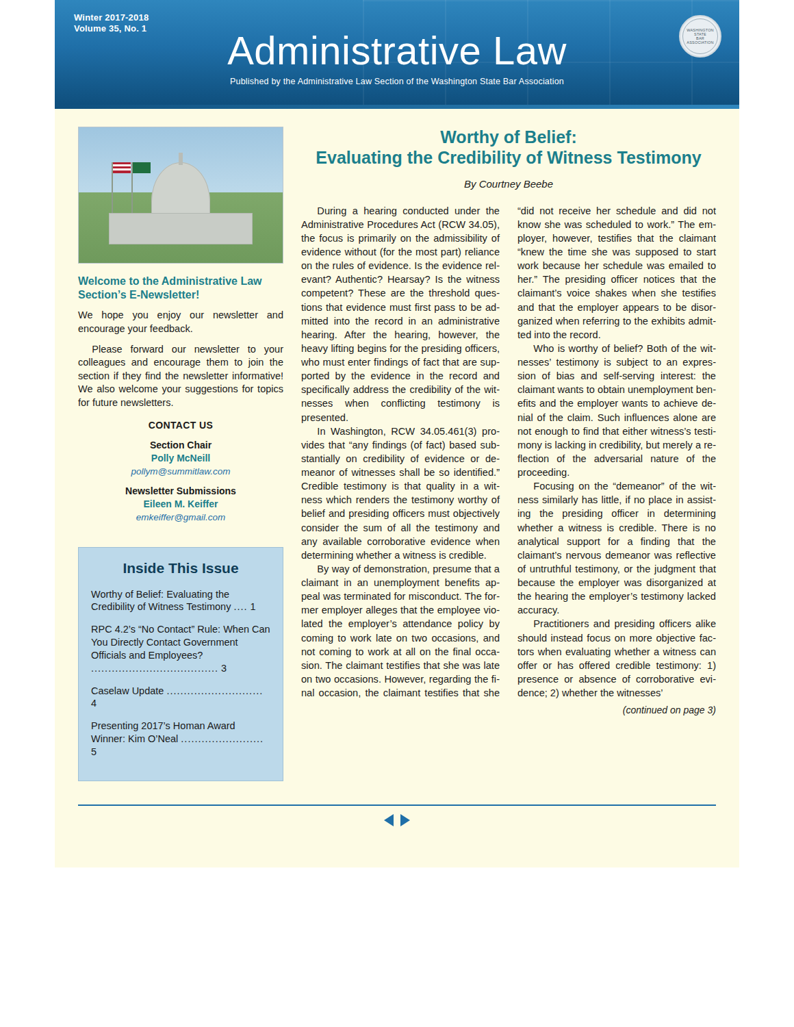Winter 2017-2018
Volume 35, No. 1
Administrative Law
Published by the Administrative Law Section of the Washington State Bar Association
WASHINGTON STATE
BAR ASSOCIATION
Welcome to the Administrative Law Section’s E-Newsletter!
We hope you enjoy our newsletter and encourage your feedback.
Please forward our newsletter to your colleagues and encourage them to join the section if they find the newsletter informative! We also welcome your suggestions for topics for future newsletters.
CONTACT US
Section Chair
Polly McNeill
pollym@summitlaw.com
Newsletter Submissions
Eileen M. Keiffer
emkeiffer@gmail.com
Inside This Issue
Worthy of Belief: Evaluating the Credibility of Witness Testimony .... 1
RPC 4.2’s “No Contact” Rule: When Can You Directly Contact Government Officials and Employees? ..................................... 3
Caselaw Update ............................ 4
Presenting 2017’s Homan Award Winner: Kim O’Neal ........................ 5
Worthy of Belief:
Evaluating the Credibility of Witness Testimony
By Courtney Beebe
During a hearing conducted under the Administrative Procedures Act (RCW 34.05), the focus is primarily on the admissibility of evidence without (for the most part) reliance on the rules of evidence. Is the evidence relevant? Authentic? Hearsay? Is the witness competent? These are the threshold questions that evidence must first pass to be admitted into the record in an administrative hearing. After the hearing, however, the heavy lifting begins for the presiding officers, who must enter findings of fact that are supported by the evidence in the record and specifically address the credibility of the witnesses when conflicting testimony is presented.
In Washington, RCW 34.05.461(3) provides that “any findings (of fact) based substantially on credibility of evidence or demeanor of witnesses shall be so identified.” Credible testimony is that quality in a witness which renders the testimony worthy of belief and presiding officers must objectively consider the sum of all the testimony and any available corroborative evidence when determining whether a witness is credible.
By way of demonstration, presume that a claimant in an unemployment benefits appeal was terminated for misconduct. The former employer alleges that the employee violated the employer’s attendance policy by coming to work late on two occasions, and not coming to work at all on the final occasion. The claimant testifies that she was late on two occasions. However, regarding the final occasion, the claimant testifies that she “did not receive her schedule and did not know she was scheduled to work.” The employer, however, testifies that the claimant “knew the time she was supposed to start work because her schedule was emailed to her.” The presiding officer notices that the claimant’s voice shakes when she testifies and that the employer appears to be disorganized when referring to the exhibits admitted into the record.
Who is worthy of belief? Both of the witnesses’ testimony is subject to an expression of bias and self-serving interest: the claimant wants to obtain unemployment benefits and the employer wants to achieve denial of the claim. Such influences alone are not enough to find that either witness’s testimony is lacking in credibility, but merely a reflection of the adversarial nature of the proceeding.
Focusing on the “demeanor” of the witness similarly has little, if no place in assisting the presiding officer in determining whether a witness is credible. There is no analytical support for a finding that the claimant’s nervous demeanor was reflective of untruthful testimony, or the judgment that because the employer was disorganized at the hearing the employer’s testimony lacked accuracy.
Practitioners and presiding officers alike should instead focus on more objective factors when evaluating whether a witness can offer or has offered credible testimony: 1) presence or absence of corroborative evidence; 2) whether the witnesses’
(continued on page 3)